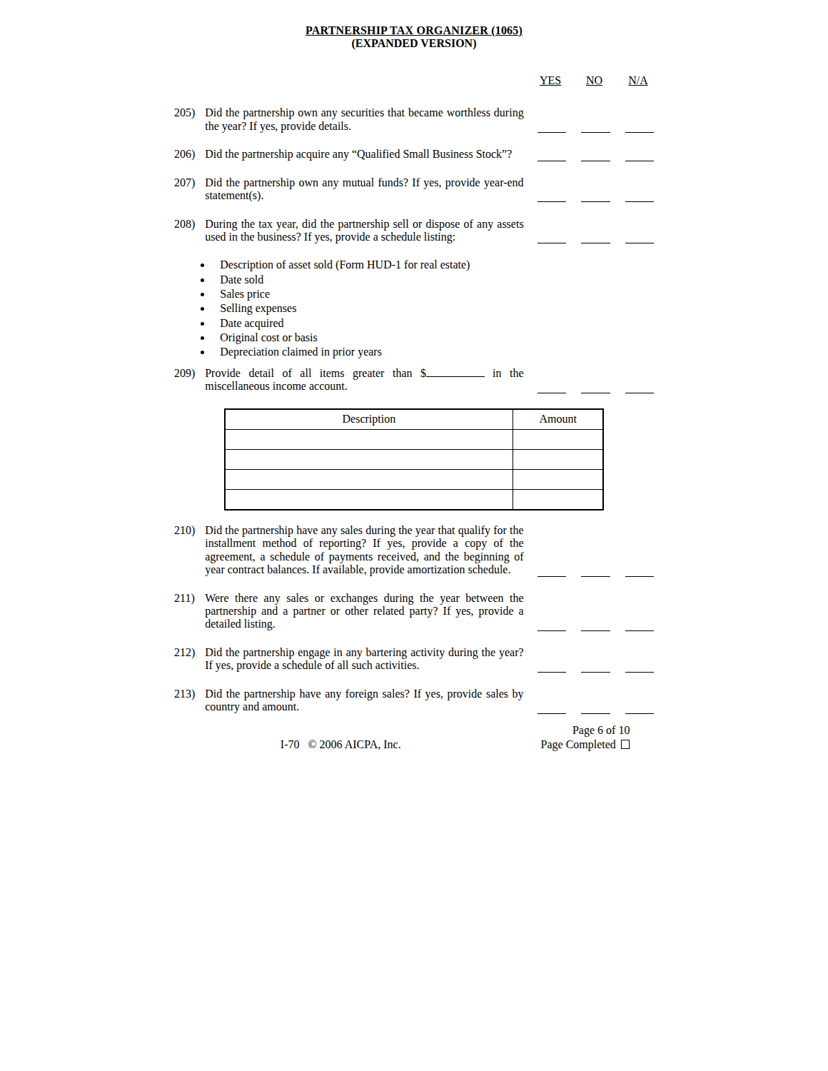PARTNERSHIP TAX ORGANIZER (1065)
(EXPANDED VERSION)
YES NO N/A
205)
Did the partnership own any securities that became worthless during the year? If yes, provide details.
206)
Did the partnership acquire any “Qualified Small Business Stock”?
207)
Did the partnership own any mutual funds? If yes, provide year-end statement(s).
208)
During the tax year, did the partnership sell or dispose of any assets used in the business? If yes, provide a schedule listing:
Description of asset sold (Form HUD-1 for real estate)
Date sold
Sales price
Selling expenses
Date acquired
Original cost or basis
Depreciation claimed in prior years
209)
Provide detail of all items greater than $ in the miscellaneous income account.
| Description | Amount |
| --- | --- |
210)
Did the partnership have any sales during the year that qualify for the installment method of reporting? If yes, provide a copy of the agreement, a schedule of payments received, and the beginning of year contract balances. If available, provide amortization schedule.
211)
Were there any sales or exchanges during the year between the partnership and a partner or other related party? If yes, provide a detailed listing.
212)
Did the partnership engage in any bartering activity during the year? If yes, provide a schedule of all such activities.
213)
Did the partnership have any foreign sales? If yes, provide sales by country and amount.
Page 6 of 10
I-70 © 2006 AICPA, Inc.
Page Completed